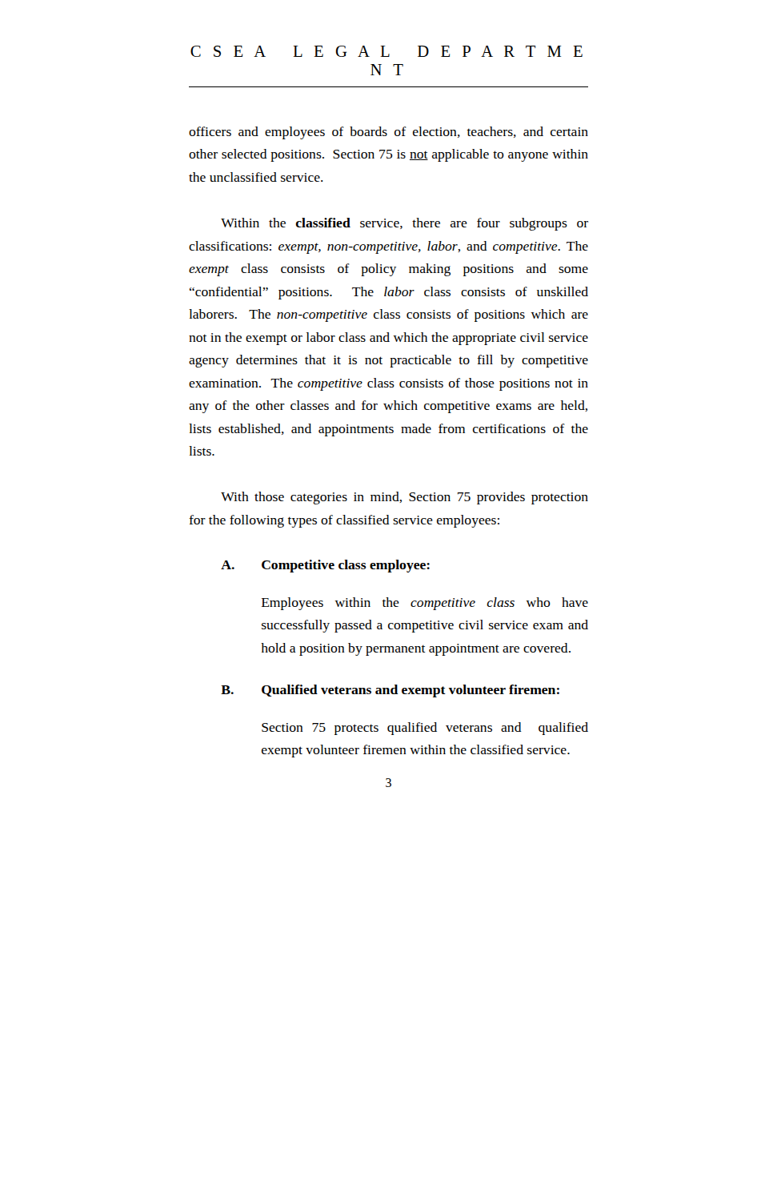C S E A L E G A L D E P A R T M E N T
officers and employees of boards of election, teachers, and certain other selected positions. Section 75 is not applicable to anyone within the unclassified service.
Within the classified service, there are four subgroups or classifications: exempt, non-competitive, labor, and competitive. The exempt class consists of policy making positions and some “confidential” positions. The labor class consists of unskilled laborers. The non-competitive class consists of positions which are not in the exempt or labor class and which the appropriate civil service agency determines that it is not practicable to fill by competitive examination. The competitive class consists of those positions not in any of the other classes and for which competitive exams are held, lists established, and appointments made from certifications of the lists.
With those categories in mind, Section 75 provides protection for the following types of classified service employees:
A. Competitive class employee:
Employees within the competitive class who have successfully passed a competitive civil service exam and hold a position by permanent appointment are covered.
B. Qualified veterans and exempt volunteer firemen:
Section 75 protects qualified veterans and qualified exempt volunteer firemen within the classified service.
3